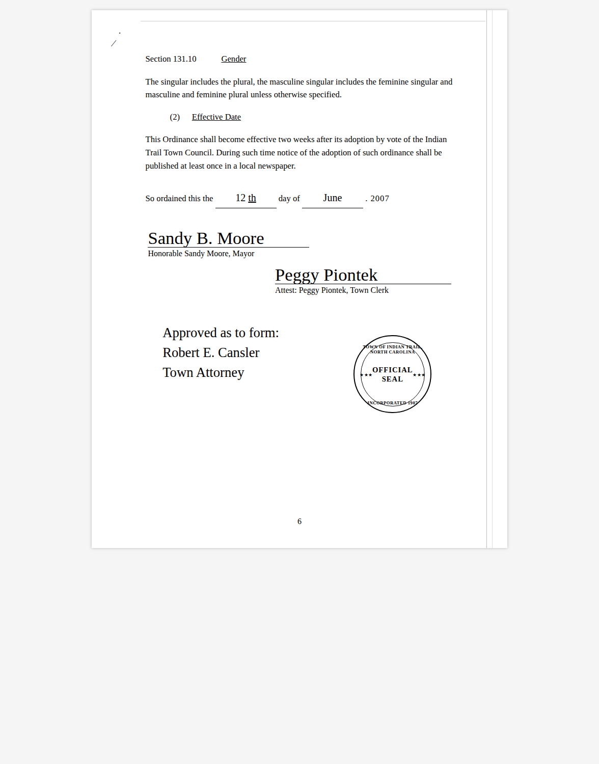.
/
Section 131.10 Gender
The singular includes the plural, the masculine singular includes the feminine singular and masculine and feminine plural unless otherwise specified.
(2) Effective Date
This Ordinance shall become effective two weeks after its adoption by vote of the Indian Trail Town Council. During such time notice of the adoption of such ordinance shall be published at least once in a local newspaper.
So ordained this the 12 th day of June . 2007
Sandy B. Moore
Honorable Sandy Moore, Mayor
Peggy Piontek
Attest: Peggy Piontek, Town Clerk
Approved as to form:
Robert E. Cansler
Town Attorney
TOWN OF INDIAN TRAIL, NORTH CAROLINA
★★★
★★★
OFFICIAL
SEAL
INCORPORATED 1907
6